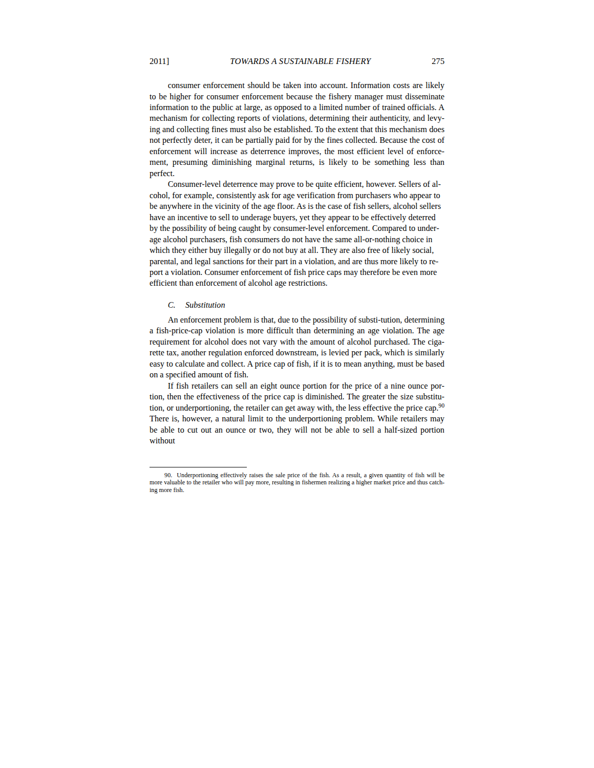2011] TOWARDS A SUSTAINABLE FISHERY 275
consumer enforcement should be taken into account. Information costs are likely to be higher for consumer enforcement because the fishery manager must disseminate information to the public at large, as opposed to a limited number of trained officials. A mechanism for collecting reports of violations, determining their authenticity, and levying and collecting fines must also be established. To the extent that this mechanism does not perfectly deter, it can be partially paid for by the fines collected. Because the cost of enforcement will increase as deterrence improves, the most efficient level of enforcement, presuming diminishing marginal returns, is likely to be something less than perfect.
Consumer-level deterrence may prove to be quite efficient, however. Sellers of alcohol, for example, consistently ask for age verification from purchasers who appear to be anywhere in the vicinity of the age floor. As is the case of fish sellers, alcohol sellers have an incentive to sell to underage buyers, yet they appear to be effectively deterred by the possibility of being caught by consumer-level enforcement. Compared to underage alcohol purchasers, fish consumers do not have the same all-or-nothing choice in which they either buy illegally or do not buy at all. They are also free of likely social, parental, and legal sanctions for their part in a violation, and are thus more likely to report a violation. Consumer enforcement of fish price caps may therefore be even more efficient than enforcement of alcohol age restrictions.
C. Substitution
An enforcement problem is that, due to the possibility of substi-tution, determining a fish-price-cap violation is more difficult than determining an age violation. The age requirement for alcohol does not vary with the amount of alcohol purchased. The cigarette tax, another regulation enforced downstream, is levied per pack, which is similarly easy to calculate and collect. A price cap of fish, if it is to mean anything, must be based on a specified amount of fish.
If fish retailers can sell an eight ounce portion for the price of a nine ounce portion, then the effectiveness of the price cap is diminished. The greater the size substitution, or underportioning, the retailer can get away with, the less effective the price cap.90 There is, however, a natural limit to the underportioning problem. While retailers may be able to cut out an ounce or two, they will not be able to sell a half-sized portion without
90. Underportioning effectively raises the sale price of the fish. As a result, a given quantity of fish will be more valuable to the retailer who will pay more, resulting in fishermen realizing a higher market price and thus catching more fish.